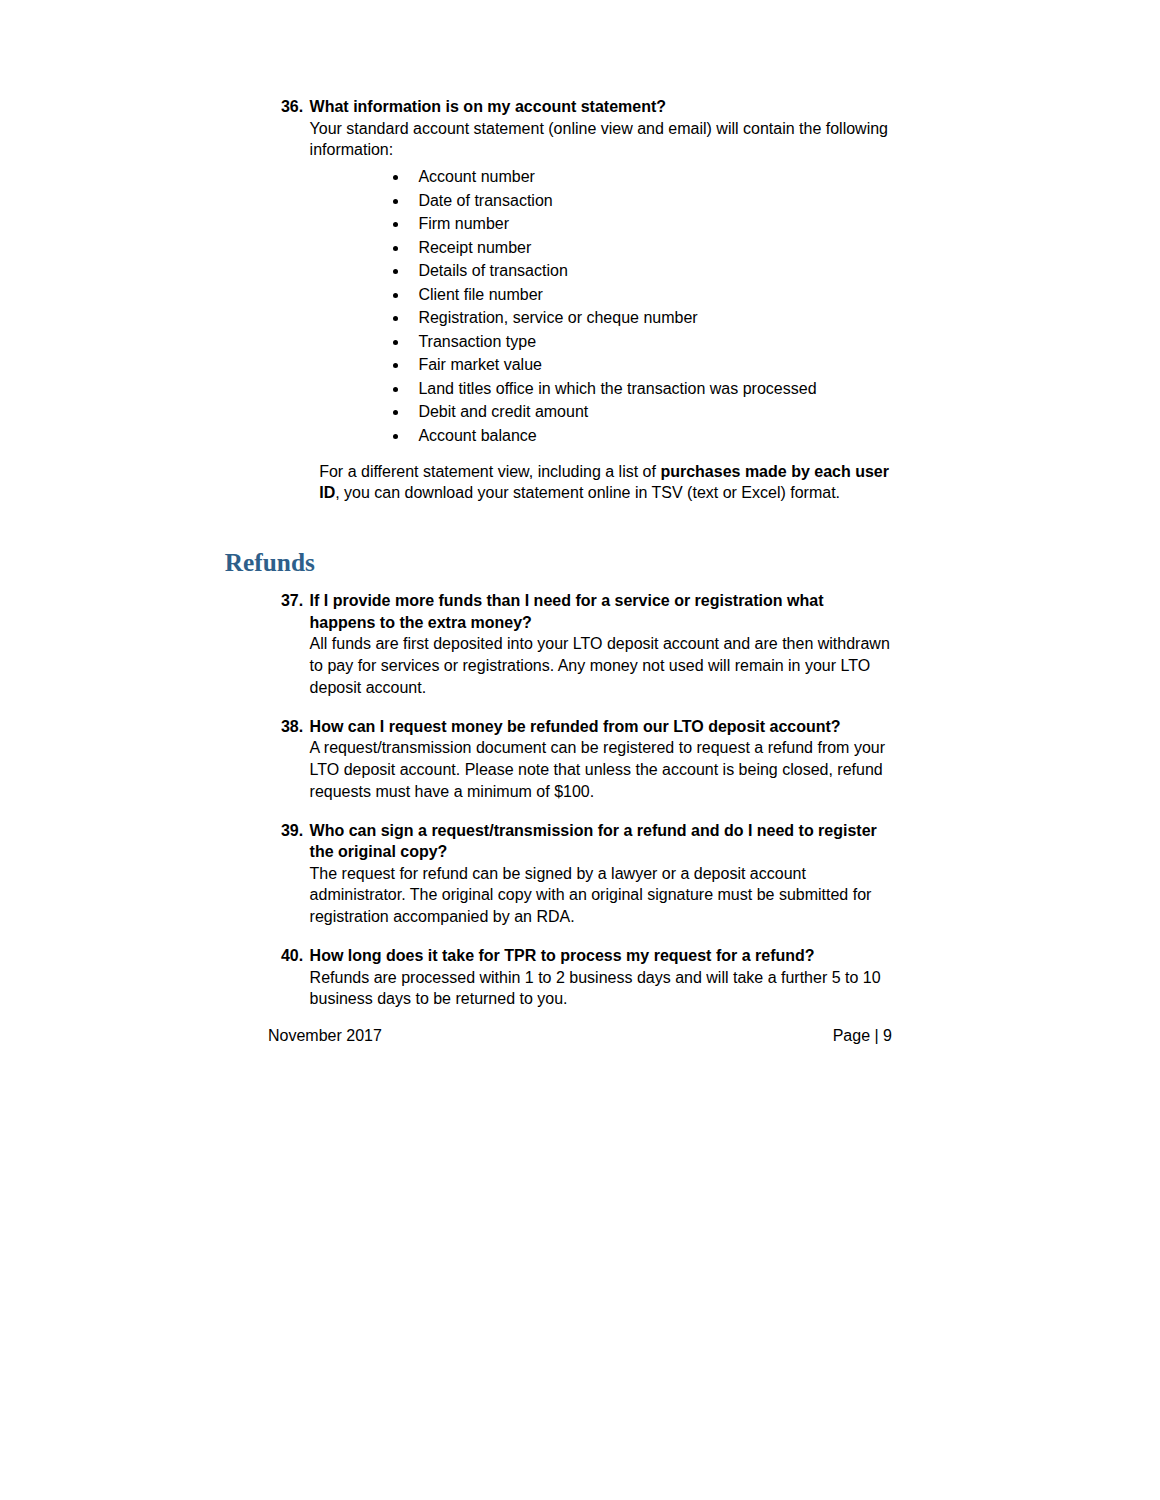36.
What information is on my account statement?
Your standard account statement (online view and email) will contain the following information:
Account number
Date of transaction
Firm number
Receipt number
Details of transaction
Client file number
Registration, service or cheque number
Transaction type
Fair market value
Land titles office in which the transaction was processed
Debit and credit amount
Account balance
For a different statement view, including a list of purchases made by each user ID, you can download your statement online in TSV (text or Excel) format.
Refunds
37.
If I provide more funds than I need for a service or registration what happens to the extra money?
All funds are first deposited into your LTO deposit account and are then withdrawn to pay for services or registrations. Any money not used will remain in your LTO deposit account.
38.
How can I request money be refunded from our LTO deposit account?
A request/transmission document can be registered to request a refund from your LTO deposit account. Please note that unless the account is being closed, refund requests must have a minimum of $100.
39.
Who can sign a request/transmission for a refund and do I need to register the original copy?
The request for refund can be signed by a lawyer or a deposit account administrator. The original copy with an original signature must be submitted for registration accompanied by an RDA.
40.
How long does it take for TPR to process my request for a refund?
Refunds are processed within 1 to 2 business days and will take a further 5 to 10 business days to be returned to you.
November 2017
Page | 9